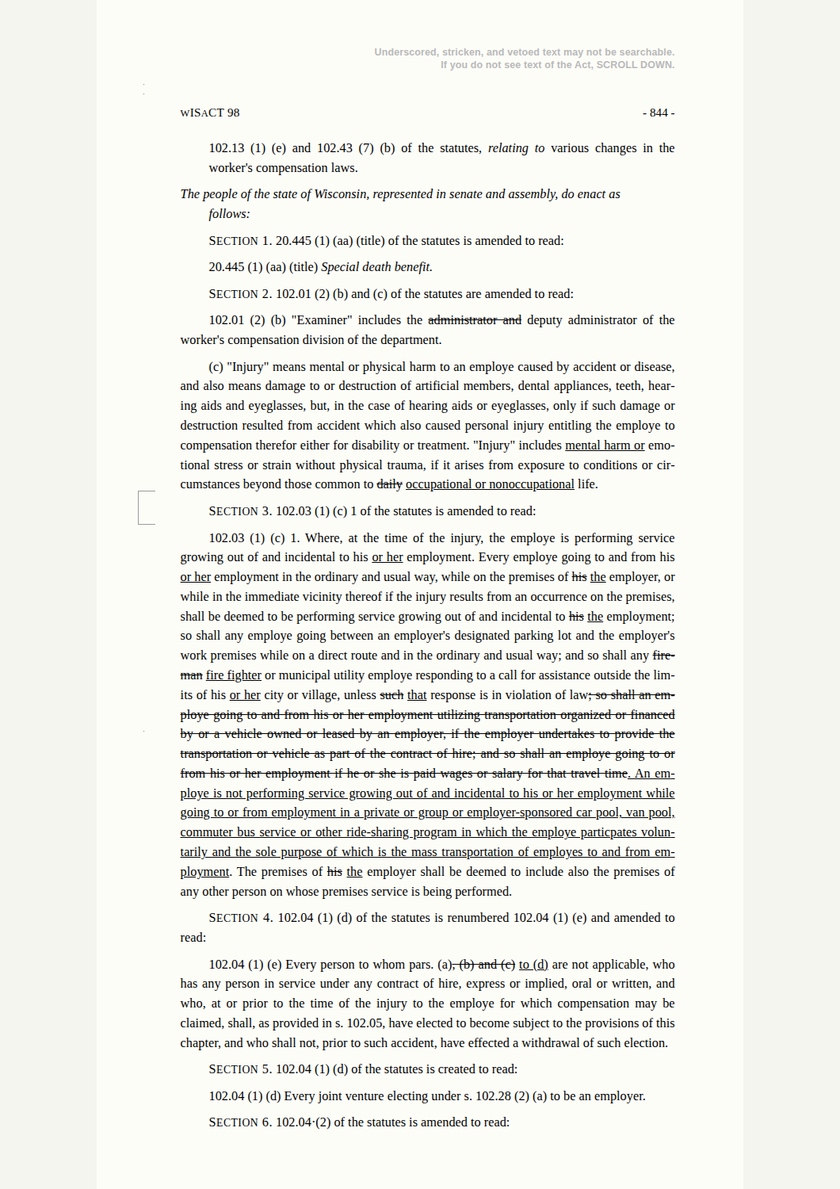· · ·
Underscored, stricken, and vetoed text may not be searchable.
If you do not see text of the Act, SCROLL DOWN.
WISACT 98 - 844 -
102.13 (1) (e) and 102.43 (7) (b) of the statutes, relating to various changes in the worker's compensation laws.
The people of the state of Wisconsin, represented in senate and assembly, do enact as follows:
SECTION 1. 20.445 (1) (aa) (title) of the statutes is amended to read:
20.445 (1) (aa) (title) Special death benefit.
SECTION 2. 102.01 (2) (b) and (c) of the statutes are amended to read:
102.01 (2) (b) "Examiner" includes the administrator and deputy administrator of the worker's compensation division of the department.
(c) "Injury" means mental or physical harm to an employe caused by accident or disease, and also means damage to or destruction of artificial members, dental appliances, teeth, hearing aids and eyeglasses, but, in the case of hearing aids or eyeglasses, only if such damage or destruction resulted from accident which also caused personal injury entitling the employe to compensation therefor either for disability or treatment. "Injury" includes mental harm or emotional stress or strain without physical trauma, if it arises from exposure to conditions or circumstances beyond those common to daily occupational or nonoccupational life.
SECTION 3. 102.03 (1) (c) 1 of the statutes is amended to read:
102.03 (1) (c) 1. Where, at the time of the injury, the employe is performing service growing out of and incidental to his or her employment. Every employe going to and from his or her employment in the ordinary and usual way, while on the premises of his the employer, or while in the immediate vicinity thereof if the injury results from an occurrence on the premises, shall be deemed to be performing service growing out of and incidental to his the employment; so shall any employe going between an employer's designated parking lot and the employer's work premises while on a direct route and in the ordinary and usual way; and so shall any fireman fire fighter or municipal utility employe responding to a call for assistance outside the limits of his or her city or village, unless such that response is in violation of law; so shall an employe going to and from his or her employment utilizing transportation organized or financed by or a vehicle owned or leased by an employer, if the employer undertakes to provide the transportation or vehicle as part of the contract of hire; and so shall an employe going to or from his or her employment if he or she is paid wages or salary for that travel time. An employe is not performing service growing out of and incidental to his or her employment while going to or from employment in a private or group or employer-sponsored car pool, van pool, commuter bus service or other ride-sharing program in which the employe particpates voluntarily and the sole purpose of which is the mass transportation of employes to and from employment. The premises of his the employer shall be deemed to include also the premises of any other person on whose premises service is being performed.
SECTION 4. 102.04 (1) (d) of the statutes is renumbered 102.04 (1) (e) and amended to read:
102.04 (1) (e) Every person to whom pars. (a), (b) and (c) to (d) are not applicable, who has any person in service under any contract of hire, express or implied, oral or written, and who, at or prior to the time of the injury to the employe for which compensation may be claimed, shall, as provided in s. 102.05, have elected to become subject to the provisions of this chapter, and who shall not, prior to such accident, have effected a withdrawal of such election.
SECTION 5. 102.04 (1) (d) of the statutes is created to read:
102.04 (1) (d) Every joint venture electing under s. 102.28 (2) (a) to be an employer.
SECTION 6. 102.04·(2) of the statutes is amended to read: